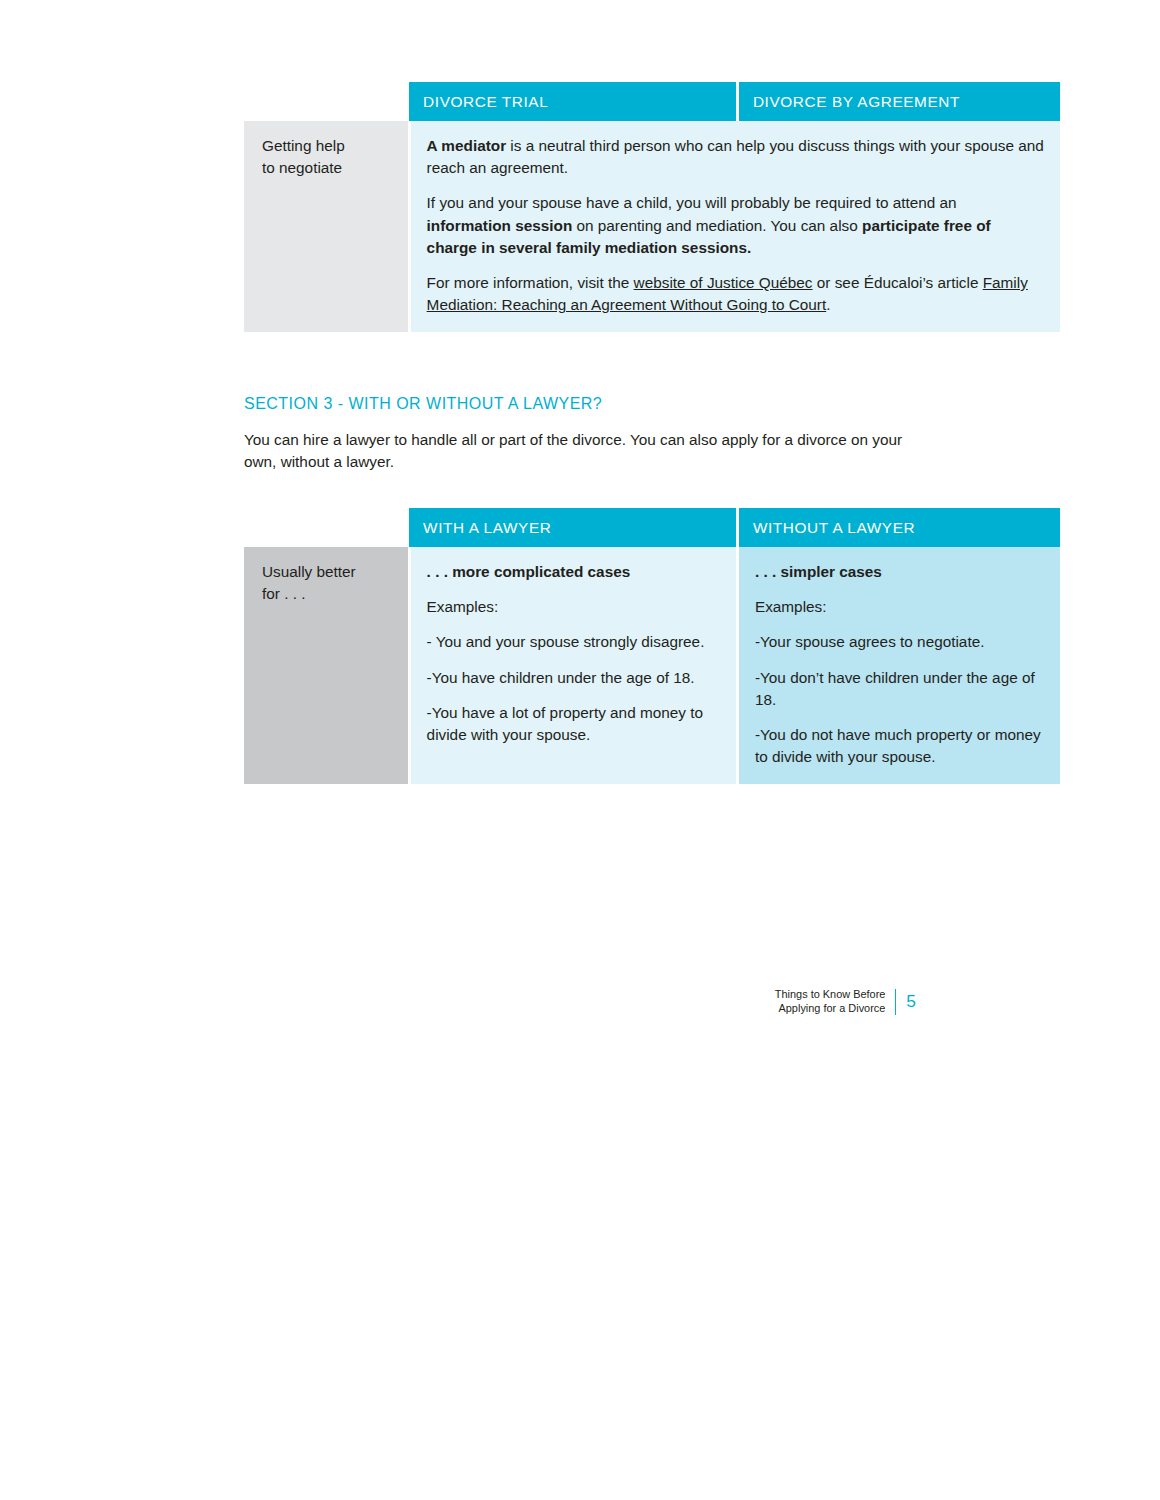| | DIVORCE TRIAL | DIVORCE BY AGREEMENT |
| Getting help to negotiate | A mediator is a neutral third person who can help you discuss things with your spouse and reach an agreement. If you and your spouse have a child, you will probably be required to attend an information session on parenting and mediation. You can also participate free of charge in several family mediation sessions. For more information, visit the website of Justice Québec or see Éducaloi’s article Family Mediation: Reaching an Agreement Without Going to Court . |
SECTION 3 - WITH OR WITHOUT A LAWYER?
You can hire a lawyer to handle all or part of the divorce. You can also apply for a divorce on your own, without a lawyer.
| | WITH A LAWYER | WITHOUT A LAWYER |
| Usually better for . . . | . . . more complicated cases Examples: - You and your spouse strongly disagree. -You have children under the age of 18. -You have a lot of property and money to divide with your spouse. | . . . simpler cases Examples: -Your spouse agrees to negotiate. -You don’t have children under the age of 18. -You do not have much property or money to divide with your spouse. |
Things to Know Before
Applying for a Divorce
5